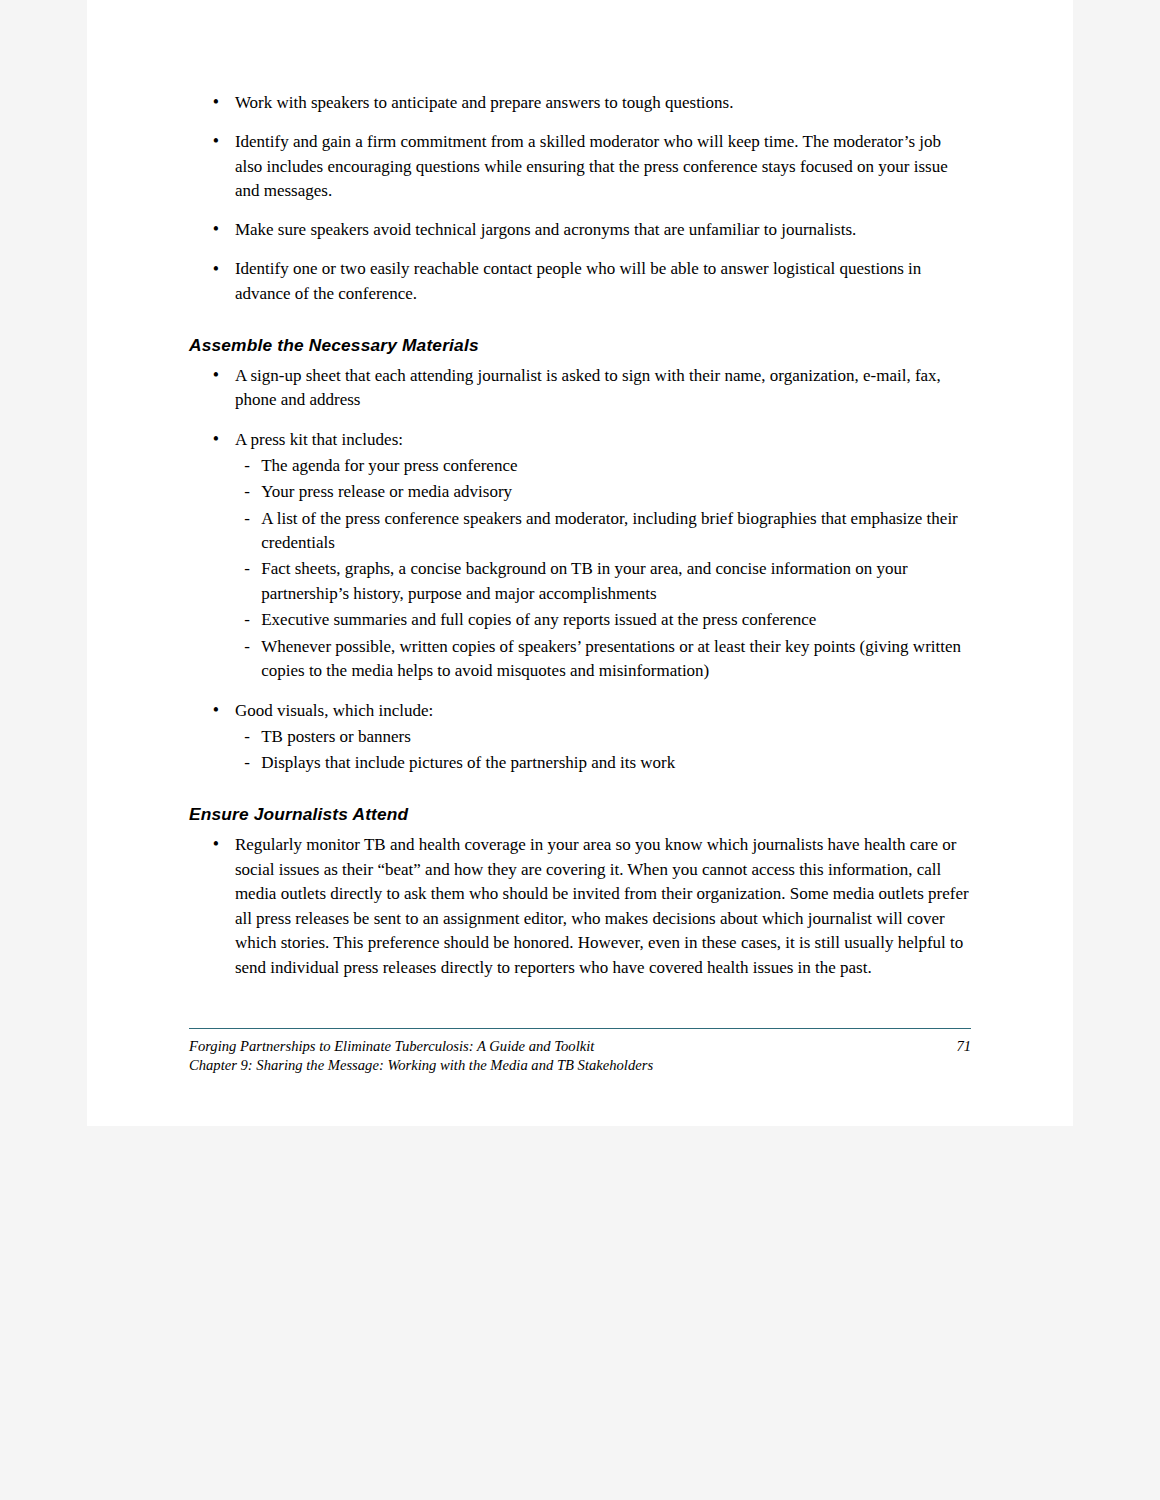Work with speakers to anticipate and prepare answers to tough questions.
Identify and gain a firm commitment from a skilled moderator who will keep time. The moderator’s job also includes encouraging questions while ensuring that the press conference stays focused on your issue and messages.
Make sure speakers avoid technical jargons and acronyms that are unfamiliar to journalists.
Identify one or two easily reachable contact people who will be able to answer logistical questions in advance of the conference.
Assemble the Necessary Materials
A sign-up sheet that each attending journalist is asked to sign with their name, organization, e-mail, fax, phone and address
A press kit that includes:
The agenda for your press conference
Your press release or media advisory
A list of the press conference speakers and moderator, including brief biographies that emphasize their credentials
Fact sheets, graphs, a concise background on TB in your area, and concise information on your partnership’s history, purpose and major accomplishments
Executive summaries and full copies of any reports issued at the press conference
Whenever possible, written copies of speakers’ presentations or at least their key points (giving written copies to the media helps to avoid misquotes and misinformation)
Good visuals, which include:
TB posters or banners
Displays that include pictures of the partnership and its work
Ensure Journalists Attend
Regularly monitor TB and health coverage in your area so you know which journalists have health care or social issues as their “beat” and how they are covering it. When you cannot access this information, call media outlets directly to ask them who should be invited from their organization. Some media outlets prefer all press releases be sent to an assignment editor, who makes decisions about which journalist will cover which stories. This preference should be honored. However, even in these cases, it is still usually helpful to send individual press releases directly to reporters who have covered health issues in the past.
Forging Partnerships to Eliminate Tuberculosis: A Guide and Toolkit
Chapter 9: Sharing the Message: Working with the Media and TB Stakeholders
71